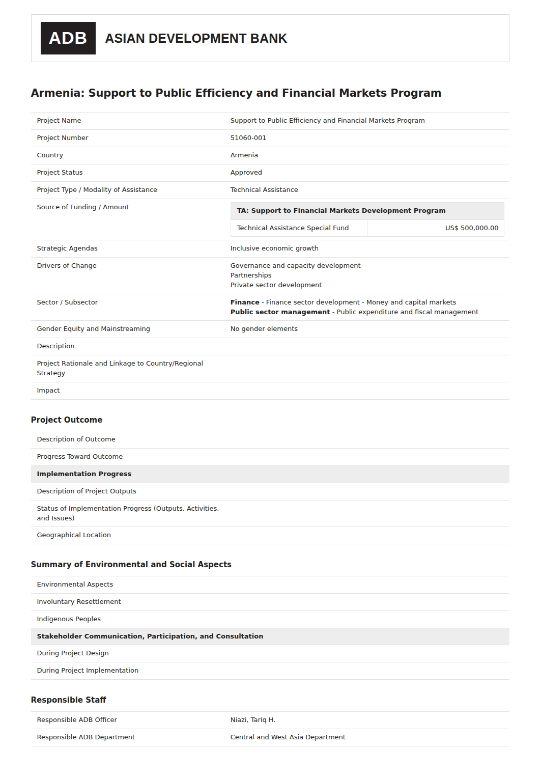ADB
ASIAN DEVELOPMENT BANK
Armenia: Support to Public Efficiency and Financial Markets Program
| Project Name | Support to Public Efficiency and Financial Markets Program |
| Project Number | 51060-001 |
| Country | Armenia |
| Project Status | Approved |
| Project Type / Modality of Assistance | Technical Assistance |
| Source of Funding / Amount | / TA: Support to Financial Markets Development Program / / Technical Assistance Special Fund / US$ 500,000.00 / |
| Strategic Agendas | Inclusive economic growth |
| Drivers of Change | Governance and capacity development Partnerships Private sector development |
| Sector / Subsector | Finance - Finance sector development - Money and capital markets Public sector management - Public expenditure and fiscal management |
| Gender Equity and Mainstreaming | No gender elements |
| Description | |
| Project Rationale and Linkage to Country/Regional Strategy | |
| Impact | |
Project Outcome
| Description of Outcome | |
| Progress Toward Outcome | |
| Implementation Progress |
| Description of Project Outputs | |
| Status of Implementation Progress (Outputs, Activities, and Issues) | |
| Geographical Location | |
Summary of Environmental and Social Aspects
| Environmental Aspects | |
| Involuntary Resettlement | |
| Indigenous Peoples | |
| Stakeholder Communication, Participation, and Consultation |
| During Project Design | |
| During Project Implementation | |
Responsible Staff
| Responsible ADB Officer | Niazi, Tariq H. |
| Responsible ADB Department | Central and West Asia Department |